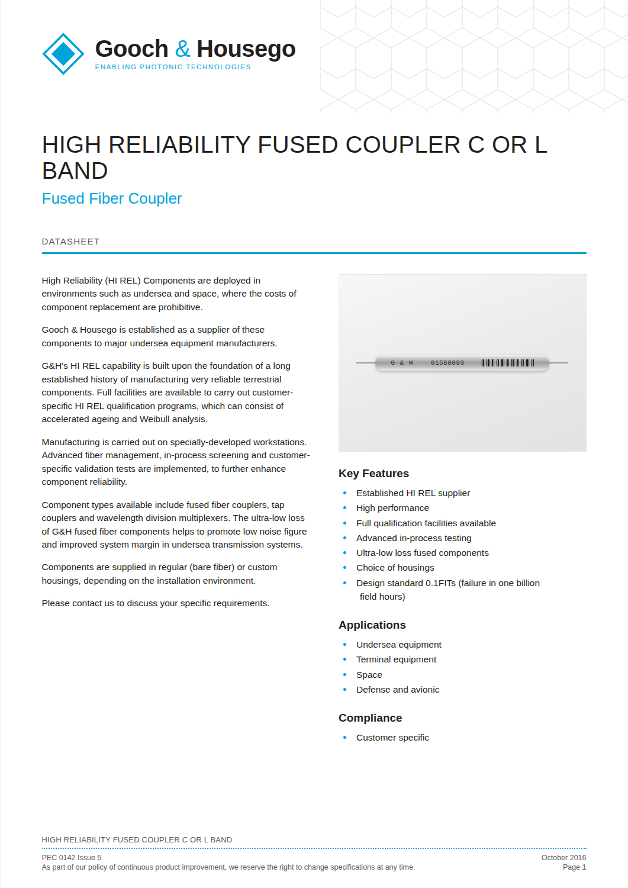Gooch & Housego
ENABLING PHOTONIC TECHNOLOGIES
HIGH RELIABILITY FUSED COUPLER C OR L BAND
Fused Fiber Coupler
DATASHEET
High Reliability (HI REL) Components are deployed in environments such as undersea and space, where the costs of component replacement are prohibitive.
Gooch & Housego is established as a supplier of these components to major undersea equipment manufacturers.
G&H's HI REL capability is built upon the foundation of a long established history of manufacturing very reliable terrestrial components. Full facilities are available to carry out customer-specific HI REL qualification programs, which can consist of accelerated ageing and Weibull analysis.
Manufacturing is carried out on specially-developed workstations. Advanced fiber management, in-process screening and customer-specific validation tests are implemented, to further enhance component reliability.
Component types available include fused fiber couplers, tap couplers and wavelength division multiplexers. The ultra-low loss of G&H fused fiber components helps to promote low noise figure and improved system margin in undersea transmission systems.
Components are supplied in regular (bare fiber) or custom housings, depending on the installation environment.
Please contact us to discuss your specific requirements.
G & H 01588093
Key Features
Established HI REL supplier
High performance
Full qualification facilities available
Advanced in-process testing
Ultra-low loss fused components
Choice of housings
Design standard 0.1FITs (failure in one billionfield hours)
Applications
Undersea equipment
Terminal equipment
Space
Defense and avionic
Compliance
Customer specific
HIGH RELIABILITY FUSED COUPLER C OR L BAND
PEC 0142 Issue 5 October 2016
As part of our policy of continuous product improvement, we reserve the right to change specifications at any time. Page 1